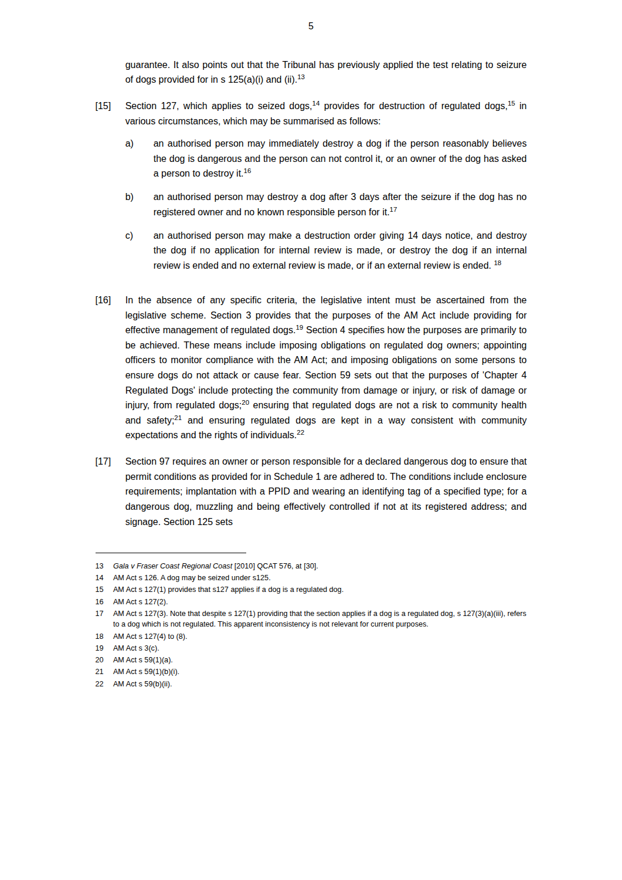5
guarantee. It also points out that the Tribunal has previously applied the test relating to seizure of dogs provided for in s 125(a)(i) and (ii).13
[15]
Section 127, which applies to seized dogs,14 provides for destruction of regulated dogs,15 in various circumstances, which may be summarised as follows:
a) an authorised person may immediately destroy a dog if the person reasonably believes the dog is dangerous and the person can not control it, or an owner of the dog has asked a person to destroy it.16
b) an authorised person may destroy a dog after 3 days after the seizure if the dog has no registered owner and no known responsible person for it.17
c) an authorised person may make a destruction order giving 14 days notice, and destroy the dog if no application for internal review is made, or destroy the dog if an internal review is ended and no external review is made, or if an external review is ended. 18
[16]
In the absence of any specific criteria, the legislative intent must be ascertained from the legislative scheme. Section 3 provides that the purposes of the AM Act include providing for effective management of regulated dogs.19 Section 4 specifies how the purposes are primarily to be achieved. These means include imposing obligations on regulated dog owners; appointing officers to monitor compliance with the AM Act; and imposing obligations on some persons to ensure dogs do not attack or cause fear. Section 59 sets out that the purposes of 'Chapter 4 Regulated Dogs' include protecting the community from damage or injury, or risk of damage or injury, from regulated dogs;20 ensuring that regulated dogs are not a risk to community health and safety;21 and ensuring regulated dogs are kept in a way consistent with community expectations and the rights of individuals.22
[17]
Section 97 requires an owner or person responsible for a declared dangerous dog to ensure that permit conditions as provided for in Schedule 1 are adhered to. The conditions include enclosure requirements; implantation with a PPID and wearing an identifying tag of a specified type; for a dangerous dog, muzzling and being effectively controlled if not at its registered address; and signage. Section 125 sets
13 Gala v Fraser Coast Regional Coast [2010] QCAT 576, at [30].
14 AM Act s 126. A dog may be seized under s125.
15 AM Act s 127(1) provides that s127 applies if a dog is a regulated dog.
16 AM Act s 127(2).
17 AM Act s 127(3). Note that despite s 127(1) providing that the section applies if a dog is a regulated dog, s 127(3)(a)(iii), refers to a dog which is not regulated. This apparent inconsistency is not relevant for current purposes.
18 AM Act s 127(4) to (8).
19 AM Act s 3(c).
20 AM Act s 59(1)(a).
21 AM Act s 59(1)(b)(i).
22 AM Act s 59(b)(ii).